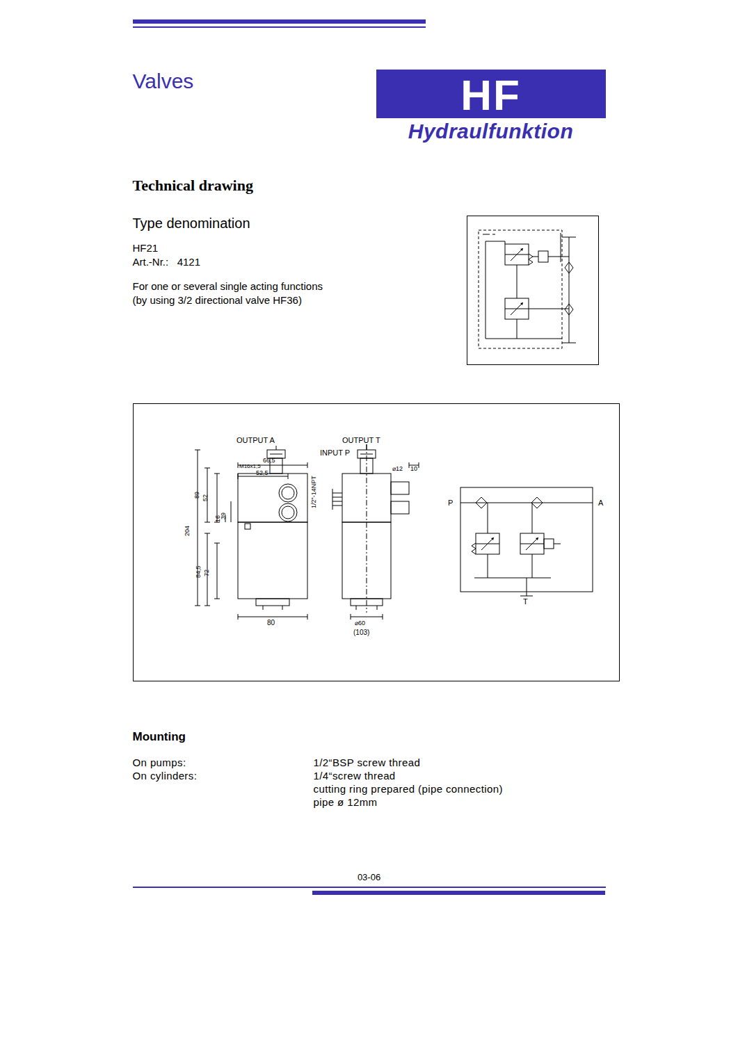HF
Hydraulfunktion
Valves
Technical drawing
Type denomination
HF21
Art.-Nr.: 4121
For one or several single acting functions
(by using 3/2 directional valve HF36)
OUTPUT A M16x1,5 52 89 204 16 39 72 84,5 66,5 52,5 80 OUTPUT T INPUT P ⌀12 10 1/2"-14NPT ⌀60 (103) P A T
Mounting
| On pumps: | 1/2“BSP screw thread |
| On cylinders: | 1/4“screw thread |
| | cutting ring prepared (pipe connection) |
| | pipe ø 12mm |
03-06